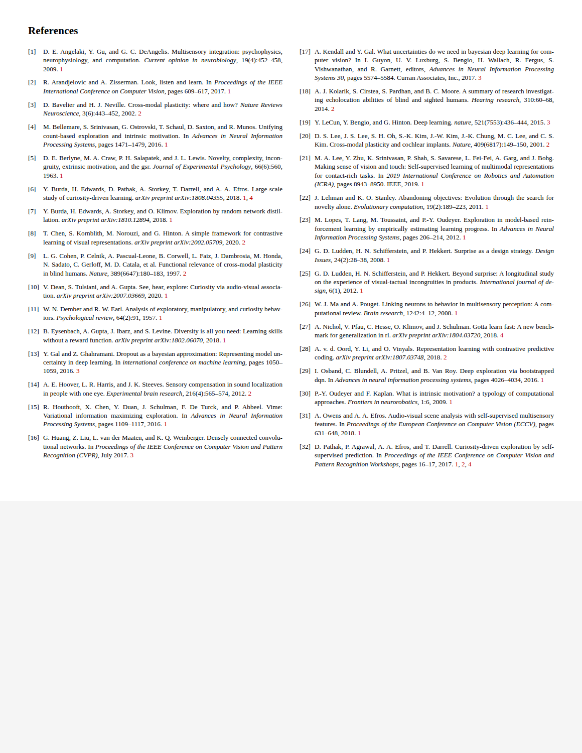References
D. E. Angelaki, Y. Gu, and G. C. DeAngelis. Multisensory integration: psychophysics, neurophysiology, and computation. Current opinion in neurobiology, 19(4):452–458, 2009. 1
R. Arandjelovic and A. Zisserman. Look, listen and learn. In Proceedings of the IEEE International Conference on Computer Vision, pages 609–617, 2017. 1
D. Bavelier and H. J. Neville. Cross-modal plasticity: where and how? Nature Reviews Neuroscience, 3(6):443–452, 2002. 2
M. Bellemare, S. Srinivasan, G. Ostrovski, T. Schaul, D. Saxton, and R. Munos. Unifying count-based exploration and intrinsic motivation. In Advances in Neural Information Processing Systems, pages 1471–1479, 2016. 1
D. E. Berlyne, M. A. Craw, P. H. Salapatek, and J. L. Lewis. Novelty, complexity, incongruity, extrinsic motivation, and the gsr. Journal of Experimental Psychology, 66(6):560, 1963. 1
Y. Burda, H. Edwards, D. Pathak, A. Storkey, T. Darrell, and A. A. Efros. Large-scale study of curiosity-driven learning. arXiv preprint arXiv:1808.04355, 2018. 1, 4
Y. Burda, H. Edwards, A. Storkey, and O. Klimov. Exploration by random network distillation. arXiv preprint arXiv:1810.12894, 2018. 1
T. Chen, S. Kornblith, M. Norouzi, and G. Hinton. A simple framework for contrastive learning of visual representations. arXiv preprint arXiv:2002.05709, 2020. 2
L. G. Cohen, P. Celnik, A. Pascual-Leone, B. Corwell, L. Faiz, J. Dambrosia, M. Honda, N. Sadato, C. Gerloff, M. D. Catala, et al. Functional relevance of cross-modal plasticity in blind humans. Nature, 389(6647):180–183, 1997. 2
V. Dean, S. Tulsiani, and A. Gupta. See, hear, explore: Curiosity via audio-visual association. arXiv preprint arXiv:2007.03669, 2020. 1
W. N. Dember and R. W. Earl. Analysis of exploratory, manipulatory, and curiosity behaviors. Psychological review, 64(2):91, 1957. 1
B. Eysenbach, A. Gupta, J. Ibarz, and S. Levine. Diversity is all you need: Learning skills without a reward function. arXiv preprint arXiv:1802.06070, 2018. 1
Y. Gal and Z. Ghahramani. Dropout as a bayesian approximation: Representing model uncertainty in deep learning. In international conference on machine learning, pages 1050–1059, 2016. 3
A. E. Hoover, L. R. Harris, and J. K. Steeves. Sensory compensation in sound localization in people with one eye. Experimental brain research, 216(4):565–574, 2012. 2
R. Houthooft, X. Chen, Y. Duan, J. Schulman, F. De Turck, and P. Abbeel. Vime: Variational information maximizing exploration. In Advances in Neural Information Processing Systems, pages 1109–1117, 2016. 1
G. Huang, Z. Liu, L. van der Maaten, and K. Q. Weinberger. Densely connected convolutional networks. In Proceedings of the IEEE Conference on Computer Vision and Pattern Recognition (CVPR), July 2017. 3
A. Kendall and Y. Gal. What uncertainties do we need in bayesian deep learning for computer vision? In I. Guyon, U. V. Luxburg, S. Bengio, H. Wallach, R. Fergus, S. Vishwanathan, and R. Garnett, editors, Advances in Neural Information Processing Systems 30, pages 5574–5584. Curran Associates, Inc., 2017. 3
A. J. Kolarik, S. Cirstea, S. Pardhan, and B. C. Moore. A summary of research investigating echolocation abilities of blind and sighted humans. Hearing research, 310:60–68, 2014. 2
Y. LeCun, Y. Bengio, and G. Hinton. Deep learning. nature, 521(7553):436–444, 2015. 3
D. S. Lee, J. S. Lee, S. H. Oh, S.-K. Kim, J.-W. Kim, J.-K. Chung, M. C. Lee, and C. S. Kim. Cross-modal plasticity and cochlear implants. Nature, 409(6817):149–150, 2001. 2
M. A. Lee, Y. Zhu, K. Srinivasan, P. Shah, S. Savarese, L. Fei-Fei, A. Garg, and J. Bohg. Making sense of vision and touch: Self-supervised learning of multimodal representations for contact-rich tasks. In 2019 International Conference on Robotics and Automation (ICRA), pages 8943–8950. IEEE, 2019. 1
J. Lehman and K. O. Stanley. Abandoning objectives: Evolution through the search for novelty alone. Evolutionary computation, 19(2):189–223, 2011. 1
M. Lopes, T. Lang, M. Toussaint, and P.-Y. Oudeyer. Exploration in model-based reinforcement learning by empirically estimating learning progress. In Advances in Neural Information Processing Systems, pages 206–214, 2012. 1
G. D. Ludden, H. N. Schifferstein, and P. Hekkert. Surprise as a design strategy. Design Issues, 24(2):28–38, 2008. 1
G. D. Ludden, H. N. Schifferstein, and P. Hekkert. Beyond surprise: A longitudinal study on the experience of visual-tactual incongruities in products. International journal of design, 6(1), 2012. 1
W. J. Ma and A. Pouget. Linking neurons to behavior in multisensory perception: A computational review. Brain research, 1242:4–12, 2008. 1
A. Nichol, V. Pfau, C. Hesse, O. Klimov, and J. Schulman. Gotta learn fast: A new benchmark for generalization in rl. arXiv preprint arXiv:1804.03720, 2018. 4
A. v. d. Oord, Y. Li, and O. Vinyals. Representation learning with contrastive predictive coding. arXiv preprint arXiv:1807.03748, 2018. 2
I. Osband, C. Blundell, A. Pritzel, and B. Van Roy. Deep exploration via bootstrapped dqn. In Advances in neural information processing systems, pages 4026–4034, 2016. 1
P.-Y. Oudeyer and F. Kaplan. What is intrinsic motivation? a typology of computational approaches. Frontiers in neurorobotics, 1:6, 2009. 1
A. Owens and A. A. Efros. Audio-visual scene analysis with self-supervised multisensory features. In Proceedings of the European Conference on Computer Vision (ECCV), pages 631–648, 2018. 1
D. Pathak, P. Agrawal, A. A. Efros, and T. Darrell. Curiosity-driven exploration by self-supervised prediction. In Proceedings of the IEEE Conference on Computer Vision and Pattern Recognition Workshops, pages 16–17, 2017. 1, 2, 4